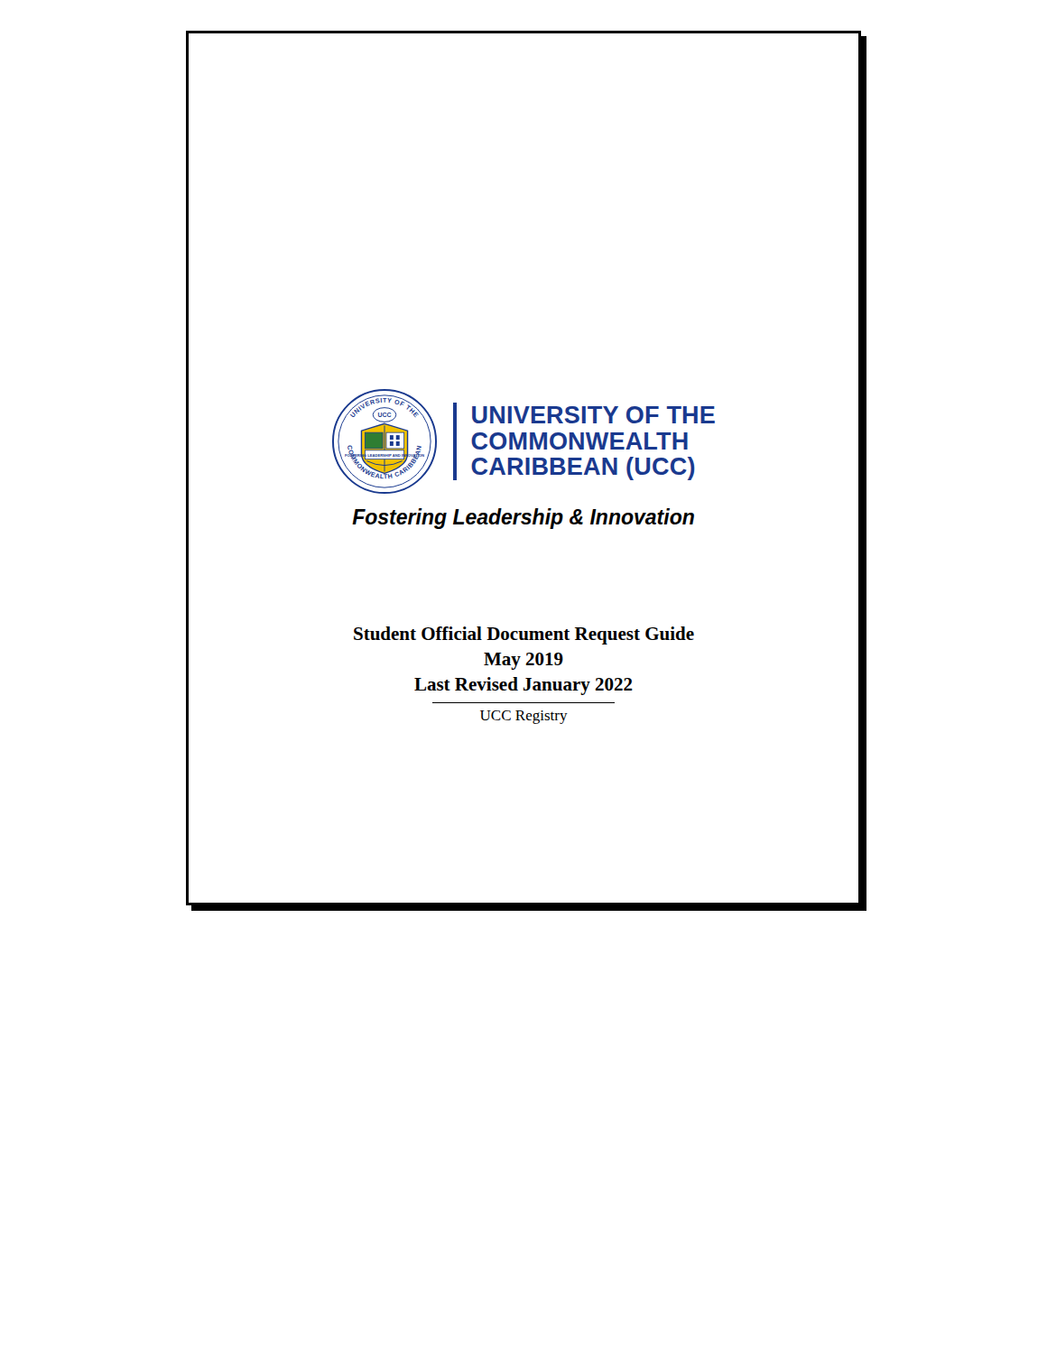UNIVERSITY OF THE COMMONWEALTH CARIBBEAN UCC FOSTERING LEADERSHIP AND INNOVATION
UNIVERSITY OF THE
COMMONWEALTH
CARIBBEAN (UCC)
Fostering Leadership & Innovation
Student Official Document Request Guide
May 2019
Last Revised January 2022
UCC Registry